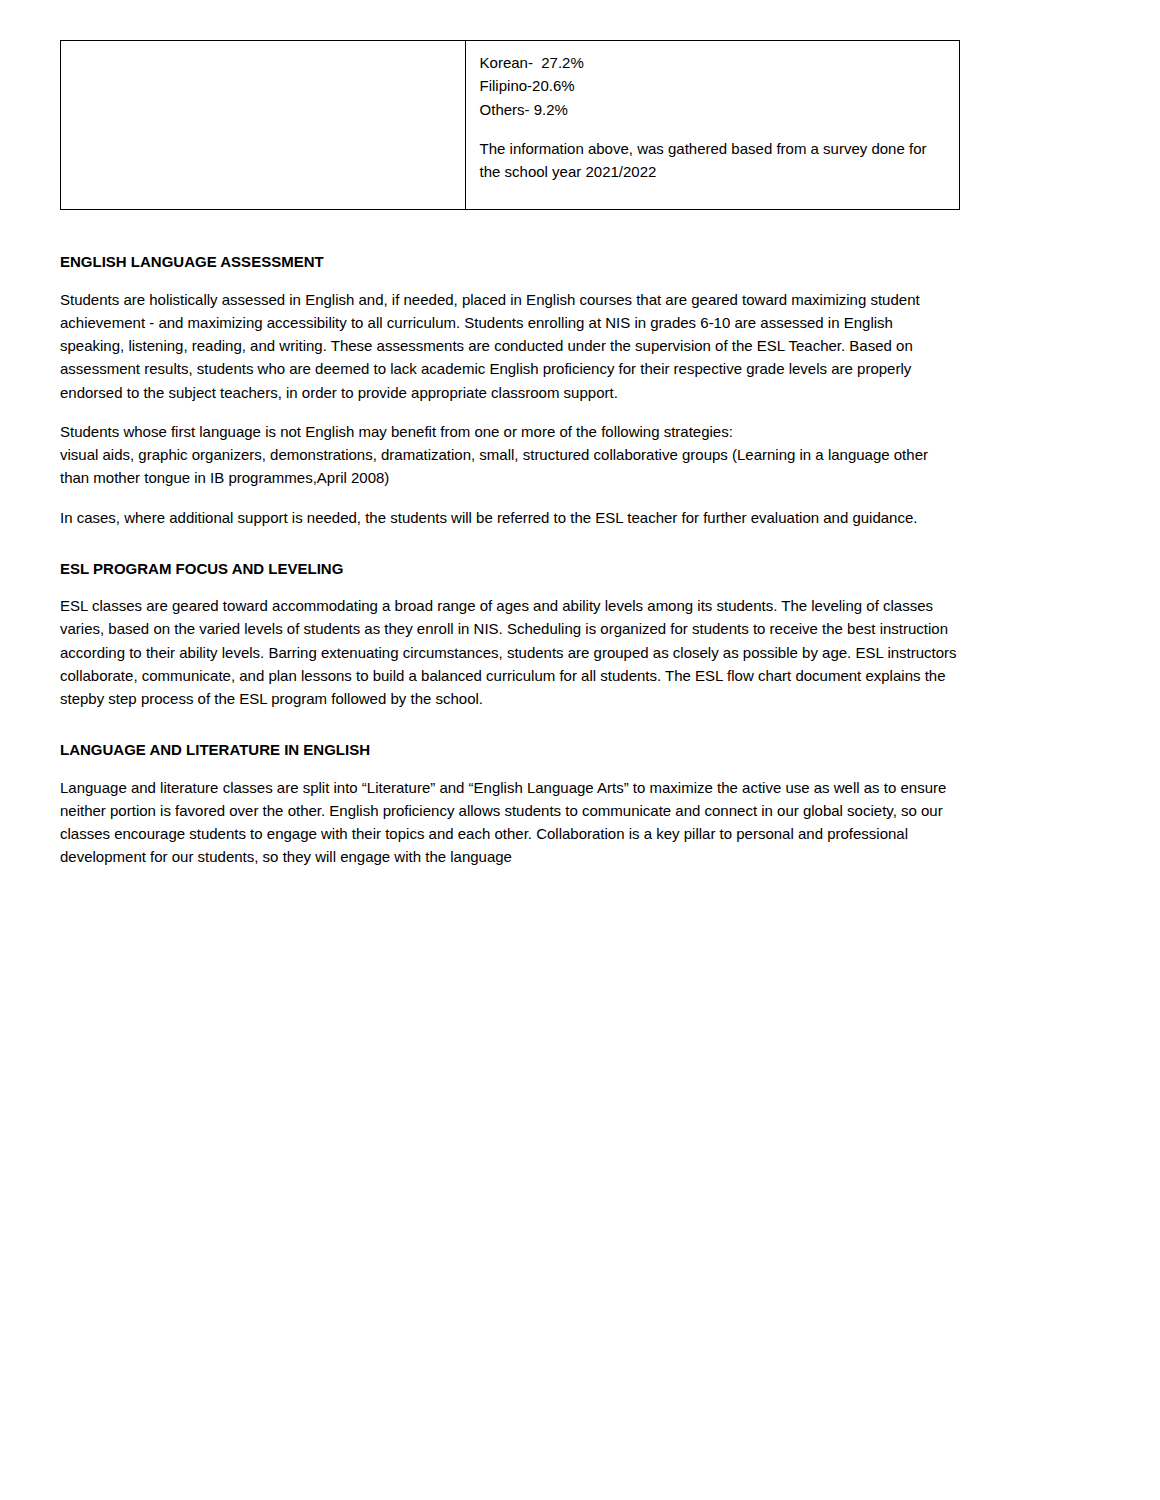| | Korean- 27.2% Filipino-20.6% Others- 9.2% The information above, was gathered based from a survey done for the school year 2021/2022 |
English Language Assessment
Students are holistically assessed in English and, if needed, placed in English courses that are geared toward maximizing student achievement - and maximizing accessibility to all curriculum. Students enrolling at NIS in grades 6-10 are assessed in English speaking, listening, reading, and writing. These assessments are conducted under the supervision of the ESL Teacher. Based on assessment results, students who are deemed to lack academic English proficiency for their respective grade levels are properly endorsed to the subject teachers, in order to provide appropriate classroom support.
Students whose first language is not English may benefit from one or more of the following strategies:
visual aids, graphic organizers, demonstrations, dramatization, small, structured collaborative groups (Learning in a language other than mother tongue in IB programmes,April 2008)
In cases, where additional support is needed, the students will be referred to the ESL teacher for further evaluation and guidance.
ESL Program Focus and Leveling
ESL classes are geared toward accommodating a broad range of ages and ability levels among its students. The leveling of classes varies, based on the varied levels of students as they enroll in NIS. Scheduling is organized for students to receive the best instruction according to their ability levels. Barring extenuating circumstances, students are grouped as closely as possible by age. ESL instructors collaborate, communicate, and plan lessons to build a balanced curriculum for all students. The ESL flow chart document explains the stepby step process of the ESL program followed by the school.
Language and Literature in English
Language and literature classes are split into “Literature” and “English Language Arts” to maximize the active use as well as to ensure neither portion is favored over the other. English proficiency allows students to communicate and connect in our global society, so our classes encourage students to engage with their topics and each other. Collaboration is a key pillar to personal and professional development for our students, so they will engage with the language